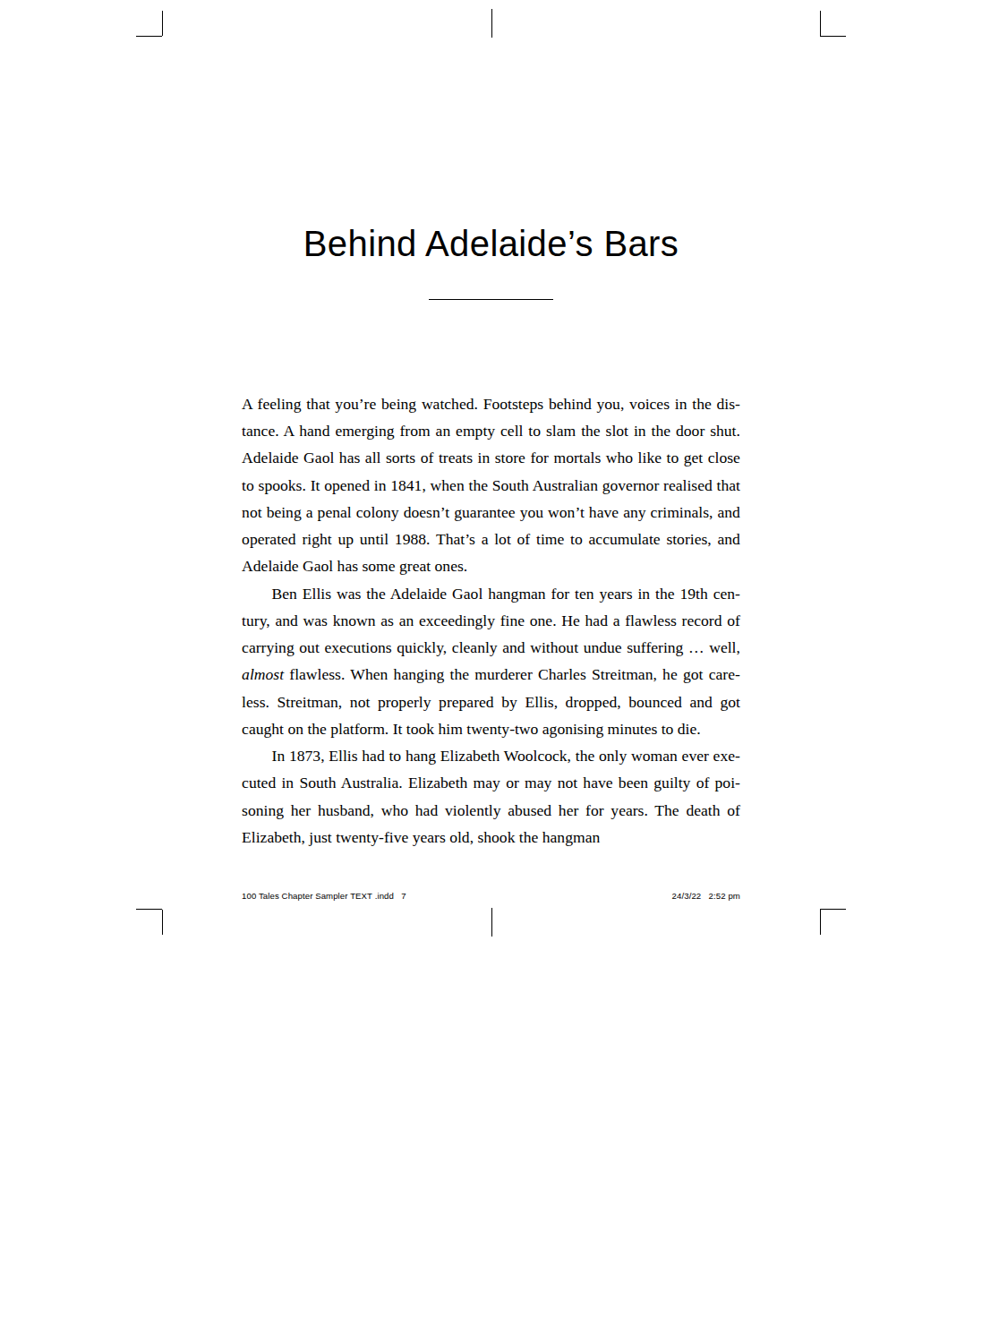Behind Adelaide’s Bars
A feeling that you’re being watched. Footsteps behind you, voices in the distance. A hand emerging from an empty cell to slam the slot in the door shut. Adelaide Gaol has all sorts of treats in store for mortals who like to get close to spooks. It opened in 1841, when the South Australian governor realised that not being a penal colony doesn’t guarantee you won’t have any criminals, and operated right up until 1988. That’s a lot of time to accumulate stories, and Adelaide Gaol has some great ones.
Ben Ellis was the Adelaide Gaol hangman for ten years in the 19th century, and was known as an exceedingly fine one. He had a flawless record of carrying out executions quickly, cleanly and without undue suffering … well, almost flawless. When hanging the murderer Charles Streitman, he got careless. Streitman, not properly prepared by Ellis, dropped, bounced and got caught on the platform. It took him twenty-two agonising minutes to die.
In 1873, Ellis had to hang Elizabeth Woolcock, the only woman ever executed in South Australia. Elizabeth may or may not have been guilty of poisoning her husband, who had violently abused her for years. The death of Elizabeth, just twenty-five years old, shook the hangman
100 Tales Chapter Sampler TEXT .indd 7 24/3/22 2:52 pm